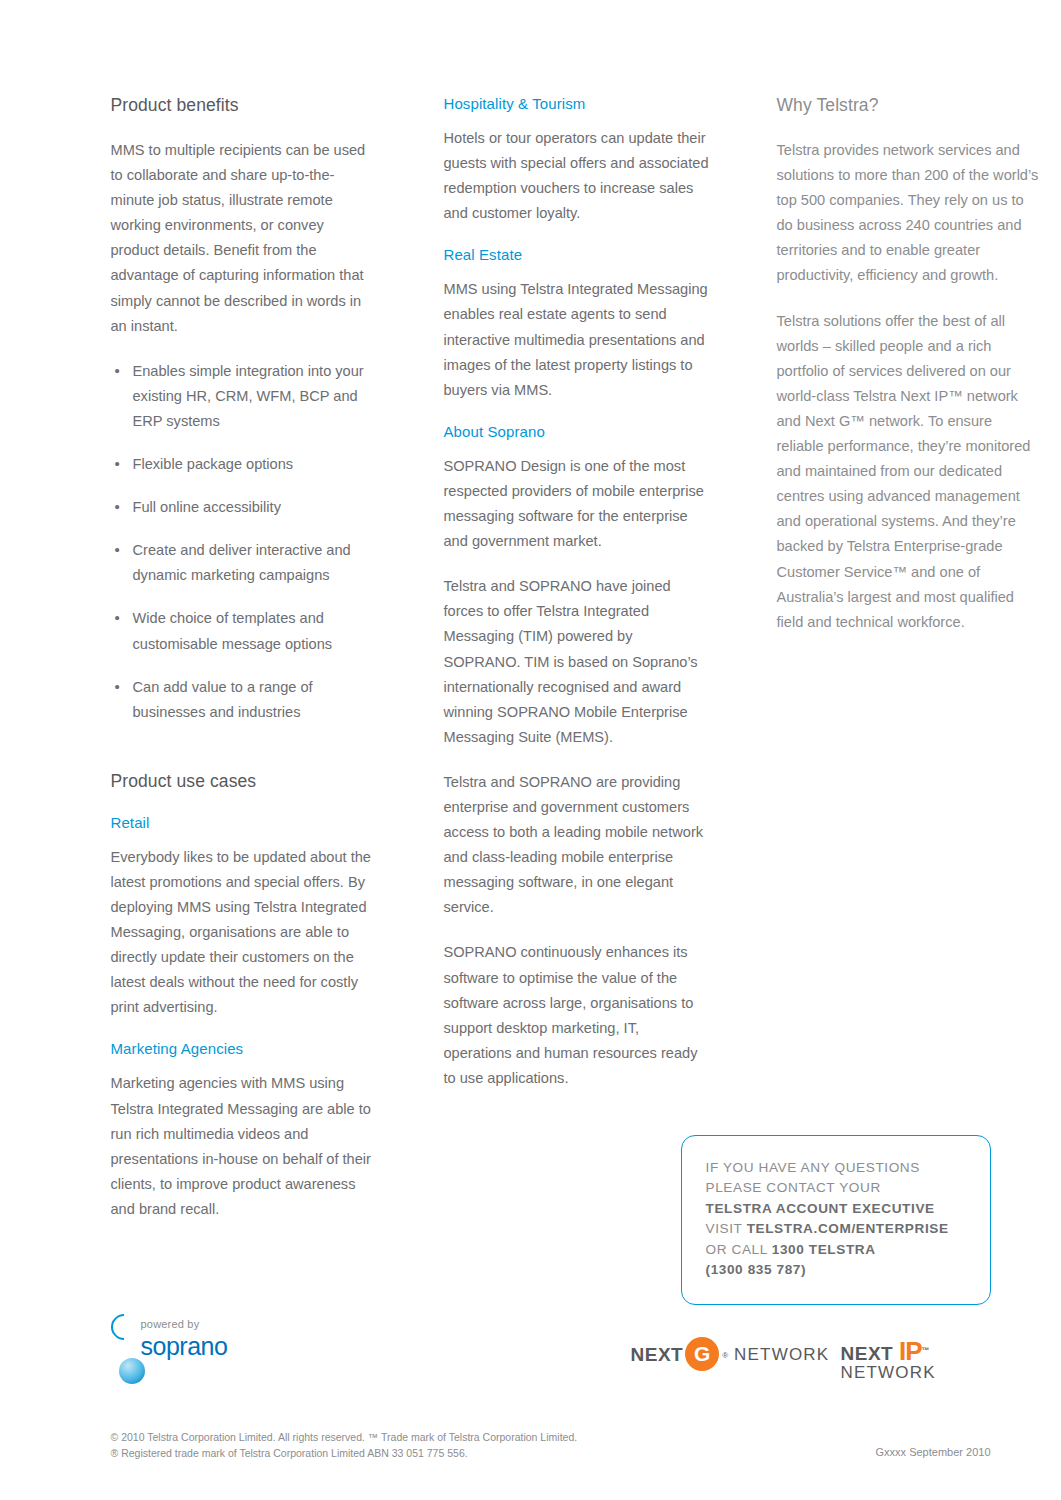Product benefits
MMS to multiple recipients can be used to collaborate and share up-to-the-minute job status, illustrate remote working environments, or convey product details. Benefit from the advantage of capturing information that simply cannot be described in words in an instant.
Enables simple integration into your existing HR, CRM, WFM, BCP and ERP systems
Flexible package options
Full online accessibility
Create and deliver interactive and dynamic marketing campaigns
Wide choice of templates and customisable message options
Can add value to a range of businesses and industries
Product use cases
Retail
Everybody likes to be updated about the latest promotions and special offers. By deploying MMS using Telstra Integrated Messaging, organisations are able to directly update their customers on the latest deals without the need for costly print advertising.
Marketing Agencies
Marketing agencies with MMS using Telstra Integrated Messaging are able to run rich multimedia videos and presentations in-house on behalf of their clients, to improve product awareness and brand recall.
Hospitality & Tourism
Hotels or tour operators can update their guests with special offers and associated redemption vouchers to increase sales and customer loyalty.
Real Estate
MMS using Telstra Integrated Messaging enables real estate agents to send interactive multimedia presentations and images of the latest property listings to buyers via MMS.
About Soprano
SOPRANO Design is one of the most respected providers of mobile enterprise messaging software for the enterprise and government market.
Telstra and SOPRANO have joined forces to offer Telstra Integrated Messaging (TIM) powered by SOPRANO. TIM is based on Soprano’s internationally recognised and award winning SOPRANO Mobile Enterprise Messaging Suite (MEMS).
Telstra and SOPRANO are providing enterprise and government customers access to both a leading mobile network and class-leading mobile enterprise messaging software, in one elegant service.
SOPRANO continuously enhances its software to optimise the value of the software across large, organisations to support desktop marketing, IT, operations and human resources ready to use applications.
Why Telstra?
Telstra provides network services and solutions to more than 200 of the world’s top 500 companies. They rely on us to do business across 240 countries and territories and to enable greater productivity, efficiency and growth.
Telstra solutions offer the best of all worlds – skilled people and a rich portfolio of services delivered on our world-class Telstra Next IP™ network and Next G™ network. To ensure reliable performance, they’re monitored and maintained from our dedicated centres using advanced management and operational systems. And they’re backed by Telstra Enterprise-grade Customer Service™ and one of Australia’s largest and most qualified field and technical workforce.
IF YOU HAVE ANY QUESTIONS
PLEASE CONTACT YOUR
TELSTRA ACCOUNT EXECUTIVE
VISIT TELSTRA.COM/ENTERPRISE
OR CALL 1300 TELSTRA
(1300 835 787)
powered by
soprano
NEXT G ® NETWORK
NEXT IP™
NETWORK
© 2010 Telstra Corporation Limited. All rights reserved. ™ Trade mark of Telstra Corporation Limited.
® Registered trade mark of Telstra Corporation Limited ABN 33 051 775 556. Gxxxx September 2010